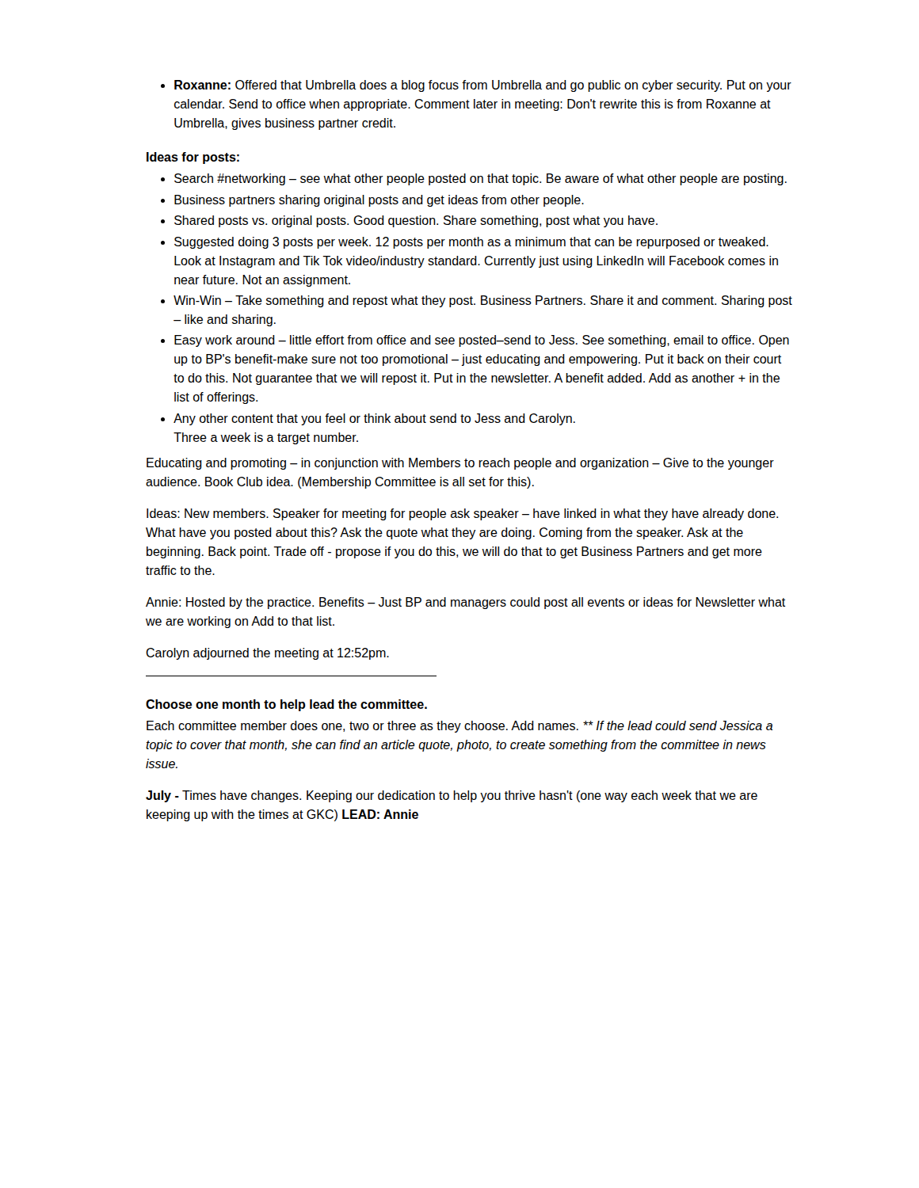Roxanne: Offered that Umbrella does a blog focus from Umbrella and go public on cyber security. Put on your calendar. Send to office when appropriate. Comment later in meeting: Don't rewrite this is from Roxanne at Umbrella, gives business partner credit.
Ideas for posts:
Search #networking – see what other people posted on that topic. Be aware of what other people are posting.
Business partners sharing original posts and get ideas from other people.
Shared posts vs. original posts. Good question. Share something, post what you have.
Suggested doing 3 posts per week. 12 posts per month as a minimum that can be repurposed or tweaked. Look at Instagram and Tik Tok video/industry standard. Currently just using LinkedIn will Facebook comes in near future. Not an assignment.
Win-Win – Take something and repost what they post. Business Partners. Share it and comment. Sharing post – like and sharing.
Easy work around – little effort from office and see posted–send to Jess. See something, email to office. Open up to BP's benefit-make sure not too promotional – just educating and empowering. Put it back on their court to do this. Not guarantee that we will repost it. Put in the newsletter. A benefit added. Add as another + in the list of offerings.
Any other content that you feel or think about send to Jess and Carolyn.
Three a week is a target number.
Educating and promoting – in conjunction with Members to reach people and organization – Give to the younger audience. Book Club idea. (Membership Committee is all set for this).
Ideas: New members. Speaker for meeting for people ask speaker – have linked in what they have already done. What have you posted about this? Ask the quote what they are doing. Coming from the speaker. Ask at the beginning. Back point. Trade off - propose if you do this, we will do that to get Business Partners and get more traffic to the.
Annie: Hosted by the practice. Benefits – Just BP and managers could post all events or ideas for Newsletter what we are working on Add to that list.
Carolyn adjourned the meeting at 12:52pm.
Choose one month to help lead the committee.
Each committee member does one, two or three as they choose. Add names. ** If the lead could send Jessica a topic to cover that month, she can find an article quote, photo, to create something from the committee in news issue.
July - Times have changes. Keeping our dedication to help you thrive hasn't (one way each week that we are keeping up with the times at GKC) LEAD: Annie